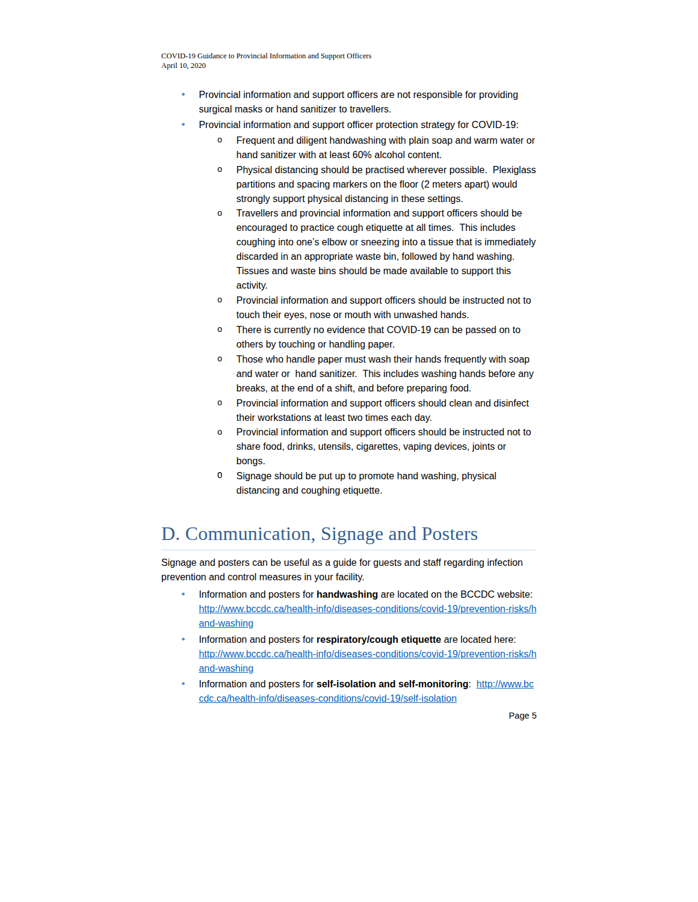COVID-19 Guidance to Provincial Information and Support Officers
April 10, 2020
Provincial information and support officers are not responsible for providing surgical masks or hand sanitizer to travellers.
Provincial information and support officer protection strategy for COVID-19:
Frequent and diligent handwashing with plain soap and warm water or hand sanitizer with at least 60% alcohol content.
Physical distancing should be practised wherever possible. Plexiglass partitions and spacing markers on the floor (2 meters apart) would strongly support physical distancing in these settings.
Travellers and provincial information and support officers should be encouraged to practice cough etiquette at all times. This includes coughing into one’s elbow or sneezing into a tissue that is immediately discarded in an appropriate waste bin, followed by hand washing. Tissues and waste bins should be made available to support this activity.
Provincial information and support officers should be instructed not to touch their eyes, nose or mouth with unwashed hands.
There is currently no evidence that COVID-19 can be passed on to others by touching or handling paper.
Those who handle paper must wash their hands frequently with soap and water or hand sanitizer. This includes washing hands before any breaks, at the end of a shift, and before preparing food.
Provincial information and support officers should clean and disinfect their workstations at least two times each day.
Provincial information and support officers should be instructed not to share food, drinks, utensils, cigarettes, vaping devices, joints or bongs.
Signage should be put up to promote hand washing, physical distancing and coughing etiquette.
D. Communication, Signage and Posters
Signage and posters can be useful as a guide for guests and staff regarding infection prevention and control measures in your facility.
Information and posters for handwashing are located on the BCCDC website:
http://www.bccdc.ca/health-info/diseases-conditions/covid-19/prevention-risks/hand-washing
Information and posters for respiratory/cough etiquette are located here:
http://www.bccdc.ca/health-info/diseases-conditions/covid-19/prevention-risks/hand-washing
Information and posters for self-isolation and self-monitoring: http://www.bccdc.ca/health-info/diseases-conditions/covid-19/self-isolation
Page 5